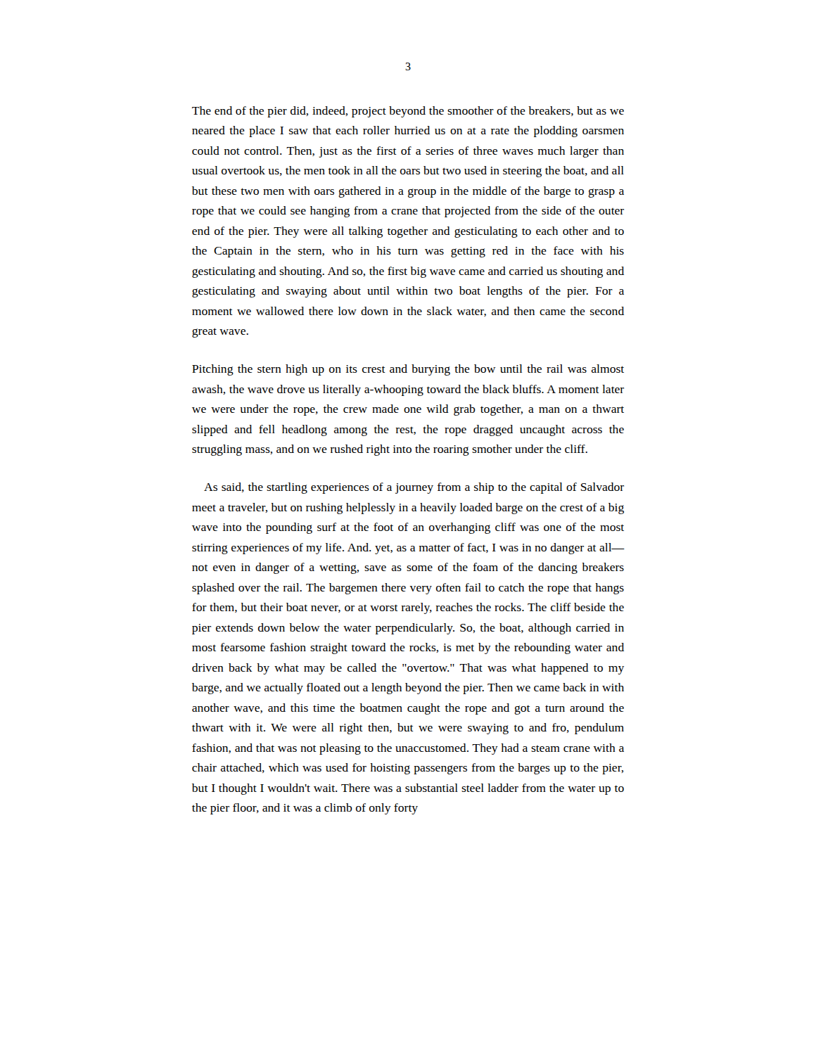3
The end of the pier did, indeed, project beyond the smoother of the breakers, but as we neared the place I saw that each roller hurried us on at a rate the plodding oarsmen could not control. Then, just as the first of a series of three waves much larger than usual overtook us, the men took in all the oars but two used in steering the boat, and all but these two men with oars gathered in a group in the middle of the barge to grasp a rope that we could see hanging from a crane that projected from the side of the outer end of the pier. They were all talking together and gesticulating to each other and to the Captain in the stern, who in his turn was getting red in the face with his gesticulating and shouting. And so, the first big wave came and carried us shouting and gesticulating and swaying about until within two boat lengths of the pier. For a moment we wallowed there low down in the slack water, and then came the second great wave.
Pitching the stern high up on its crest and burying the bow until the rail was almost awash, the wave drove us literally a-whooping toward the black bluffs. A moment later we were under the rope, the crew made one wild grab together, a man on a thwart slipped and fell headlong among the rest, the rope dragged uncaught across the struggling mass, and on we rushed right into the roaring smother under the cliff.
As said, the startling experiences of a journey from a ship to the capital of Salvador meet a traveler, but on rushing helplessly in a heavily loaded barge on the crest of a big wave into the pounding surf at the foot of an overhanging cliff was one of the most stirring experiences of my life. And. yet, as a matter of fact, I was in no danger at all—not even in danger of a wetting, save as some of the foam of the dancing breakers splashed over the rail. The bargemen there very often fail to catch the rope that hangs for them, but their boat never, or at worst rarely, reaches the rocks. The cliff beside the pier extends down below the water perpendicularly. So, the boat, although carried in most fearsome fashion straight toward the rocks, is met by the rebounding water and driven back by what may be called the "overtow." That was what happened to my barge, and we actually floated out a length beyond the pier. Then we came back in with another wave, and this time the boatmen caught the rope and got a turn around the thwart with it. We were all right then, but we were swaying to and fro, pendulum fashion, and that was not pleasing to the unaccustomed. They had a steam crane with a chair attached, which was used for hoisting passengers from the barges up to the pier, but I thought I wouldn't wait. There was a substantial steel ladder from the water up to the pier floor, and it was a climb of only forty